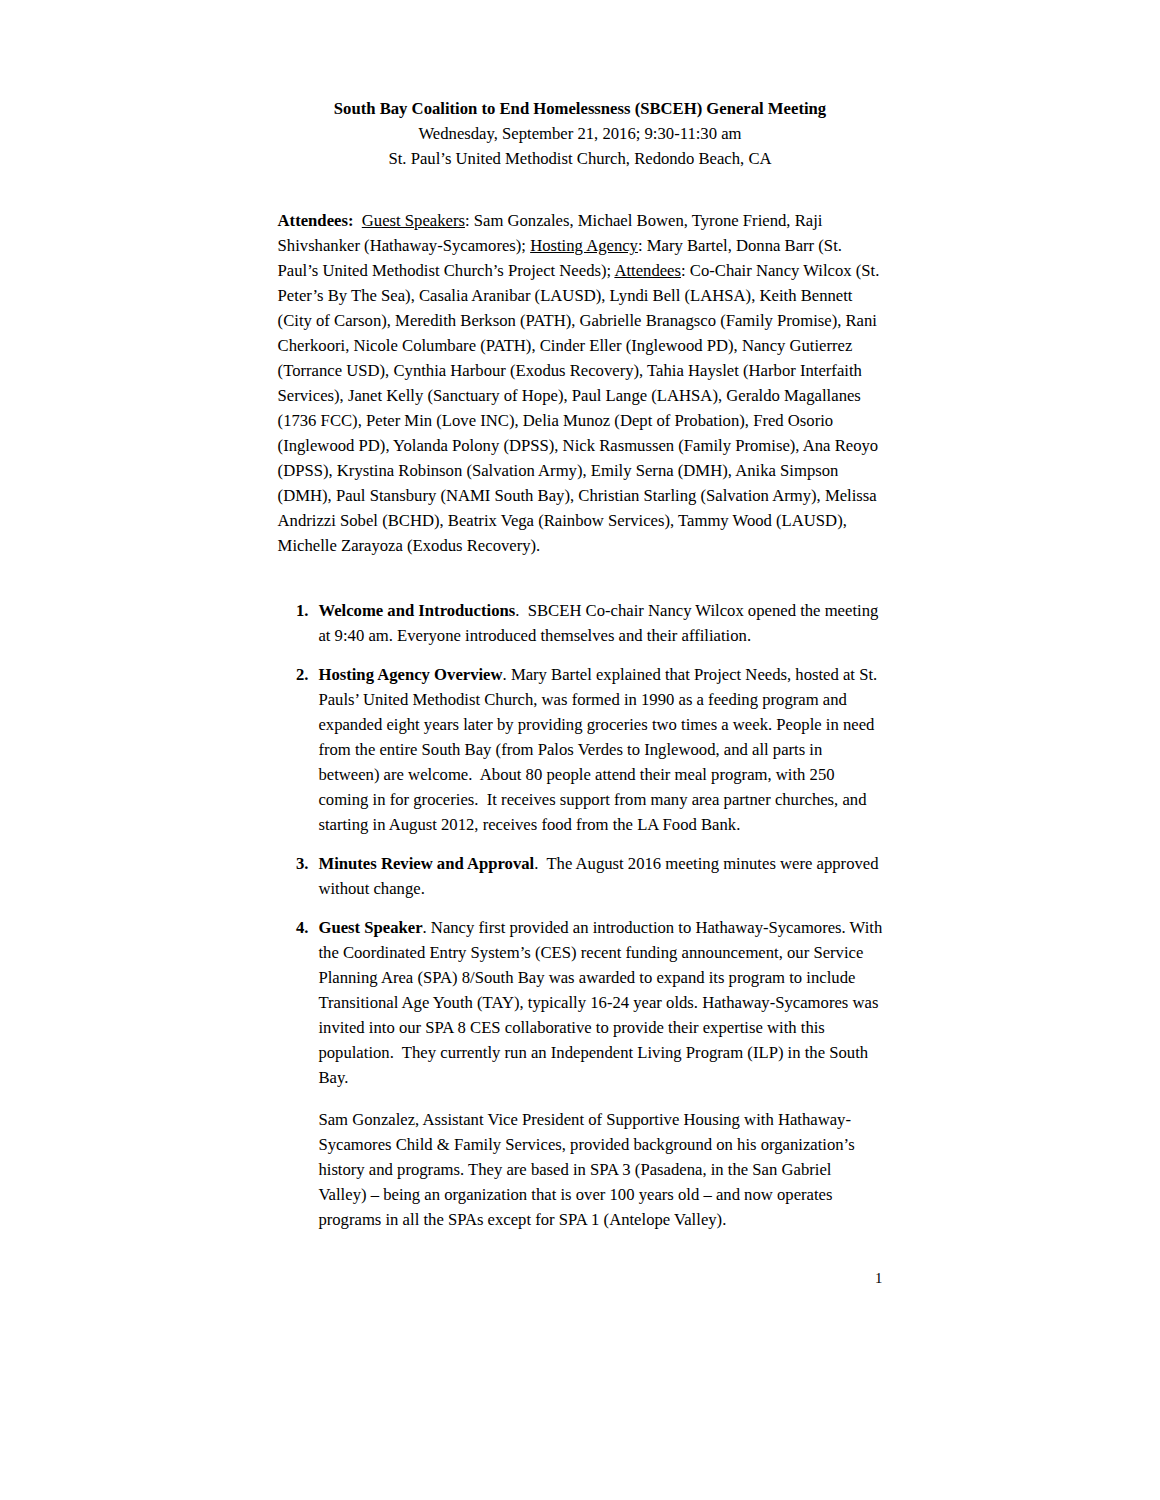South Bay Coalition to End Homelessness (SBCEH) General Meeting
Wednesday, September 21, 2016; 9:30-11:30 am
St. Paul’s United Methodist Church, Redondo Beach, CA
Attendees: Guest Speakers: Sam Gonzales, Michael Bowen, Tyrone Friend, Raji Shivshanker (Hathaway-Sycamores); Hosting Agency: Mary Bartel, Donna Barr (St. Paul’s United Methodist Church’s Project Needs); Attendees: Co-Chair Nancy Wilcox (St. Peter’s By The Sea), Casalia Aranibar (LAUSD), Lyndi Bell (LAHSA), Keith Bennett (City of Carson), Meredith Berkson (PATH), Gabrielle Branagsco (Family Promise), Rani Cherkoori, Nicole Columbare (PATH), Cinder Eller (Inglewood PD), Nancy Gutierrez (Torrance USD), Cynthia Harbour (Exodus Recovery), Tahia Hayslet (Harbor Interfaith Services), Janet Kelly (Sanctuary of Hope), Paul Lange (LAHSA), Geraldo Magallanes (1736 FCC), Peter Min (Love INC), Delia Munoz (Dept of Probation), Fred Osorio (Inglewood PD), Yolanda Polony (DPSS), Nick Rasmussen (Family Promise), Ana Reoyo (DPSS), Krystina Robinson (Salvation Army), Emily Serna (DMH), Anika Simpson (DMH), Paul Stansbury (NAMI South Bay), Christian Starling (Salvation Army), Melissa Andrizzi Sobel (BCHD), Beatrix Vega (Rainbow Services), Tammy Wood (LAUSD), Michelle Zarayoza (Exodus Recovery).
Welcome and Introductions. SBCEH Co-chair Nancy Wilcox opened the meeting at 9:40 am. Everyone introduced themselves and their affiliation.
Hosting Agency Overview. Mary Bartel explained that Project Needs, hosted at St. Pauls’ United Methodist Church, was formed in 1990 as a feeding program and expanded eight years later by providing groceries two times a week. People in need from the entire South Bay (from Palos Verdes to Inglewood, and all parts in between) are welcome. About 80 people attend their meal program, with 250 coming in for groceries. It receives support from many area partner churches, and starting in August 2012, receives food from the LA Food Bank.
Minutes Review and Approval. The August 2016 meeting minutes were approved without change.
Guest Speaker. Nancy first provided an introduction to Hathaway-Sycamores. With the Coordinated Entry System’s (CES) recent funding announcement, our Service Planning Area (SPA) 8/South Bay was awarded to expand its program to include Transitional Age Youth (TAY), typically 16-24 year olds. Hathaway-Sycamores was invited into our SPA 8 CES collaborative to provide their expertise with this population. They currently run an Independent Living Program (ILP) in the South Bay.
Sam Gonzalez, Assistant Vice President of Supportive Housing with Hathaway-Sycamores Child & Family Services, provided background on his organization’s history and programs. They are based in SPA 3 (Pasadena, in the San Gabriel Valley) – being an organization that is over 100 years old – and now operates programs in all the SPAs except for SPA 1 (Antelope Valley).
1